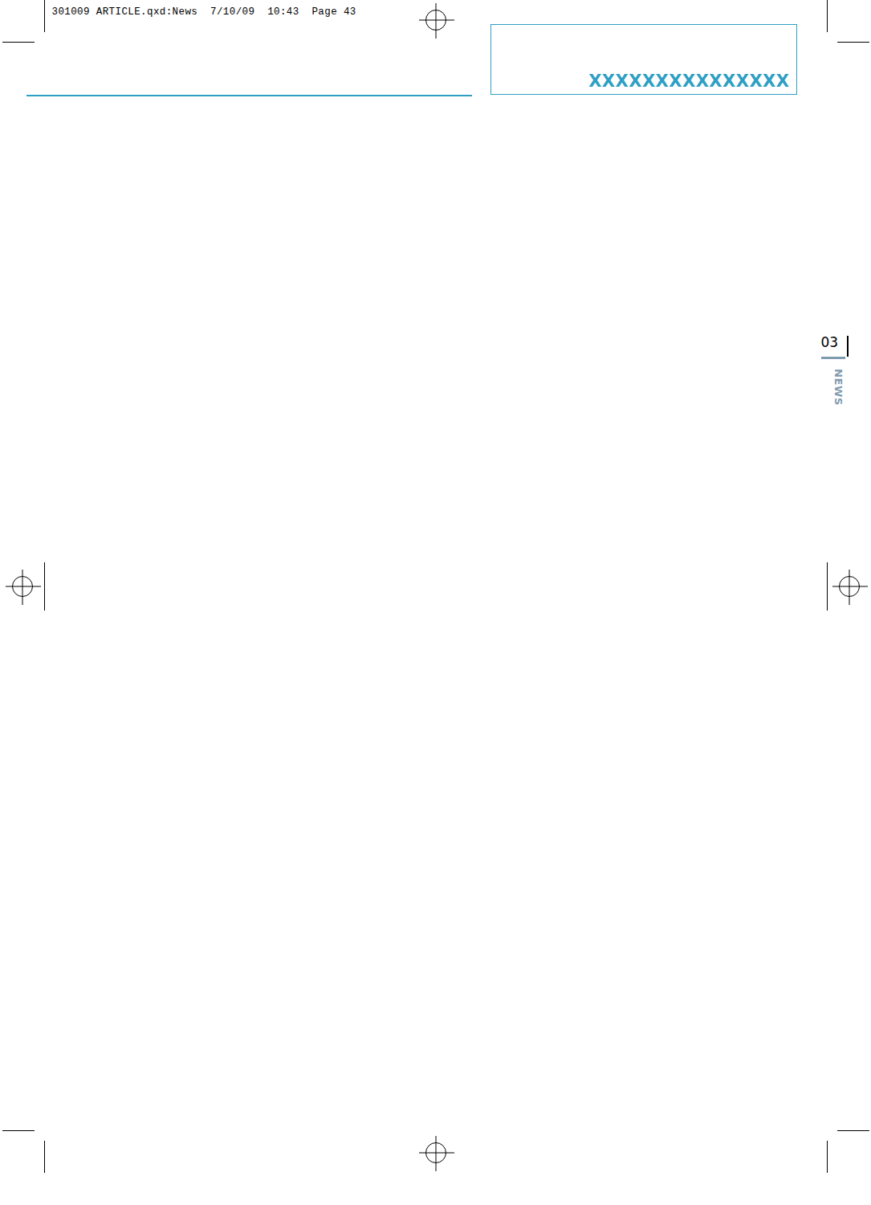301009 ARTICLE.qxd:News 7/10/09 10:43 Page 43
XXXXXXXXXXXXXXX
03
NEWS